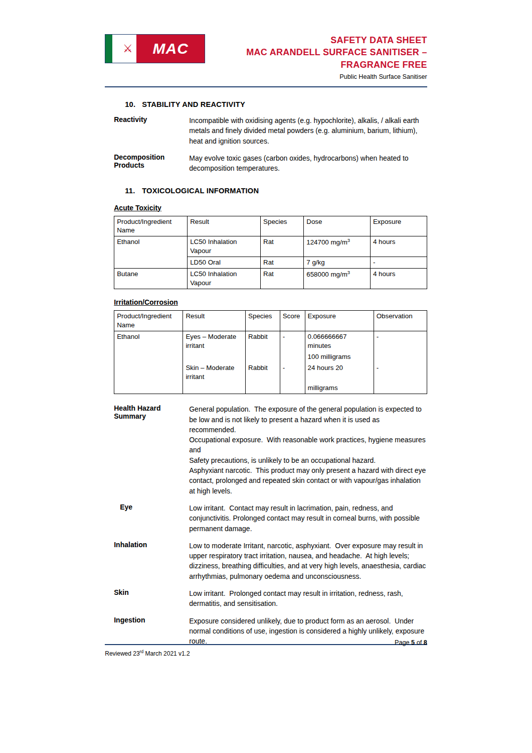⚔
MAC
SAFETY DATA SHEET
MAC ARANDELL SURFACE SANITISER –
FRAGRANCE FREE
Public Health Surface Sanitiser
10. STABILITY AND REACTIVITY
Reactivity
Incompatible with oxidising agents (e.g. hypochlorite), alkalis, / alkali earth metals and finely divided metal powders (e.g. aluminium, barium, lithium), heat and ignition sources.
Decomposition
Products
May evolve toxic gases (carbon oxides, hydrocarbons) when heated to decomposition temperatures.
11. TOXICOLOGICAL INFORMATION
Acute Toxicity
| Product/Ingredient Name | Result | Species | Dose | Exposure |
| --- | --- | --- | --- | --- |
| Ethanol | LC50 Inhalation Vapour | Rat | 124700 mg/m 3 | 4 hours |
| | LD50 Oral | Rat | 7 g/kg | - |
| Butane | LC50 Inhalation Vapour | Rat | 658000 mg/m 3 | 4 hours |
Irritation/Corrosion
| Product/Ingredient Name | Result | Species | Score | Exposure | Observation |
| --- | --- | --- | --- | --- | --- |
| Ethanol | Eyes – Moderate irritant | Rabbit | - | 0.066666667 minutes | - |
| | | | | 100 milligrams | |
| | Skin – Moderate irritant | Rabbit | - | 24 hours 20 | - |
| | | | | milligrams | |
Health Hazard
Summary
General population. The exposure of the general population is expected to be low and is not likely to present a hazard when it is used as recommended.
Occupational exposure. With reasonable work practices, hygiene measures and
Safety precautions, is unlikely to be an occupational hazard.
Asphyxiant narcotic. This product may only present a hazard with direct eye contact, prolonged and repeated skin contact or with vapour/gas inhalation at high levels.
Eye
Low irritant. Contact may result in lacrimation, pain, redness, and conjunctivitis. Prolonged contact may result in corneal burns, with possible permanent damage.
Inhalation
Low to moderate Irritant, narcotic, asphyxiant. Over exposure may result in upper respiratory tract irritation, nausea, and headache. At high levels; dizziness, breathing difficulties, and at very high levels, anaesthesia, cardiac arrhythmias, pulmonary oedema and unconsciousness.
Skin
Low irritant. Prolonged contact may result in irritation, redness, rash, dermatitis, and sensitisation.
Ingestion
Exposure considered unlikely, due to product form as an aerosol. Under normal conditions of use, ingestion is considered a highly unlikely, exposure route.
Page 5 of 8
Reviewed 23rd March 2021 v1.2